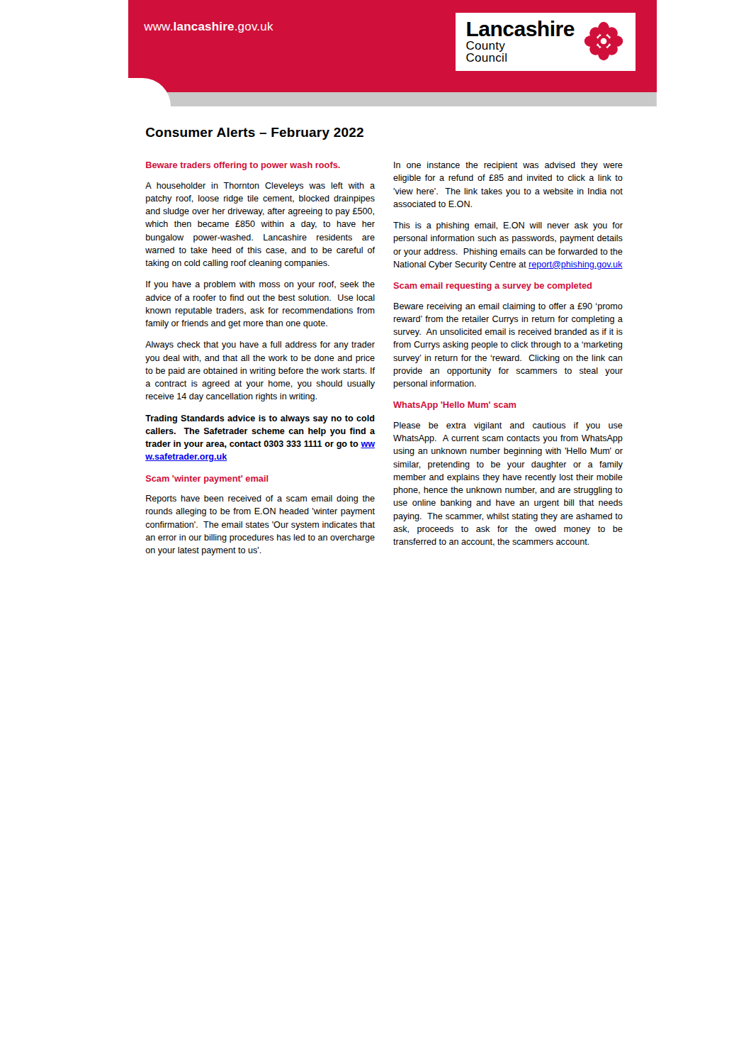www. lancashire.gov.uk
Lancashire County Council
Consumer Alerts – February 2022
Beware traders offering to power wash roofs.
A householder in Thornton Cleveleys was left with a patchy roof, loose ridge tile cement, blocked drainpipes and sludge over her driveway, after agreeing to pay £500, which then became £850 within a day, to have her bungalow power-washed. Lancashire residents are warned to take heed of this case, and to be careful of taking on cold calling roof cleaning companies.
If you have a problem with moss on your roof, seek the advice of a roofer to find out the best solution. Use local known reputable traders, ask for recommendations from family or friends and get more than one quote.
Always check that you have a full address for any trader you deal with, and that all the work to be done and price to be paid are obtained in writing before the work starts. If a contract is agreed at your home, you should usually receive 14 day cancellation rights in writing.
Trading Standards advice is to always say no to cold callers. The Safetrader scheme can help you find a trader in your area, contact 0303 333 1111 or go to www.safetrader.org.uk
Scam 'winter payment' email
Reports have been received of a scam email doing the rounds alleging to be from E.ON headed 'winter payment confirmation'. The email states 'Our system indicates that an error in our billing procedures has led to an overcharge on your latest payment to us'.
In one instance the recipient was advised they were eligible for a refund of £85 and invited to click a link to 'view here'. The link takes you to a website in India not associated to E.ON.
This is a phishing email, E.ON will never ask you for personal information such as passwords, payment details or your address. Phishing emails can be forwarded to the National Cyber Security Centre at report@phishing.gov.uk
Scam email requesting a survey be completed
Beware receiving an email claiming to offer a £90 ‘promo reward’ from the retailer Currys in return for completing a survey. An unsolicited email is received branded as if it is from Currys asking people to click through to a ‘marketing survey’ in return for the ‘reward. Clicking on the link can provide an opportunity for scammers to steal your personal information.
WhatsApp 'Hello Mum' scam
Please be extra vigilant and cautious if you use WhatsApp. A current scam contacts you from WhatsApp using an unknown number beginning with 'Hello Mum' or similar, pretending to be your daughter or a family member and explains they have recently lost their mobile phone, hence the unknown number, and are struggling to use online banking and have an urgent bill that needs paying. The scammer, whilst stating they are ashamed to ask, proceeds to ask for the owed money to be transferred to an account, the scammers account.